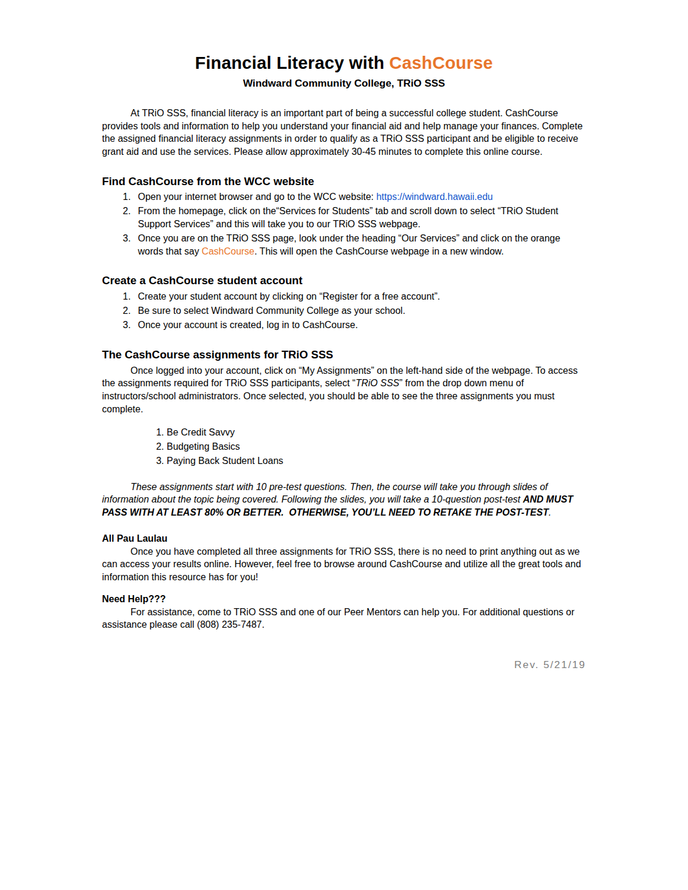Financial Literacy with CashCourse
Windward Community College, TRiO SSS
At TRiO SSS, financial literacy is an important part of being a successful college student. CashCourse provides tools and information to help you understand your financial aid and help manage your finances. Complete the assigned financial literacy assignments in order to qualify as a TRiO SSS participant and be eligible to receive grant aid and use the services. Please allow approximately 30-45 minutes to complete this online course.
Find CashCourse from the WCC website
Open your internet browser and go to the WCC website: https://windward.hawaii.edu
From the homepage, click on the“Services for Students” tab and scroll down to select “TRiO Student Support Services” and this will take you to our TRiO SSS webpage.
Once you are on the TRiO SSS page, look under the heading “Our Services” and click on the orange words that say CashCourse. This will open the CashCourse webpage in a new window.
Create a CashCourse student account
Create your student account by clicking on “Register for a free account”.
Be sure to select Windward Community College as your school.
Once your account is created, log in to CashCourse.
The CashCourse assignments for TRiO SSS
Once logged into your account, click on “My Assignments” on the left-hand side of the webpage. To access the assignments required for TRiO SSS participants, select “TRiO SSS” from the drop down menu of instructors/school administrators. Once selected, you should be able to see the three assignments you must complete.
1. Be Credit Savvy
2. Budgeting Basics
3. Paying Back Student Loans
These assignments start with 10 pre-test questions. Then, the course will take you through slides of information about the topic being covered. Following the slides, you will take a 10-question post-test AND MUST PASS WITH AT LEAST 80% OR BETTER. OTHERWISE, YOU’LL NEED TO RETAKE THE POST-TEST.
All Pau Laulau
Once you have completed all three assignments for TRiO SSS, there is no need to print anything out as we can access your results online. However, feel free to browse around CashCourse and utilize all the great tools and information this resource has for you!
Need Help???
For assistance, come to TRiO SSS and one of our Peer Mentors can help you. For additional questions or assistance please call (808) 235-7487.
Rev. 5/21/19